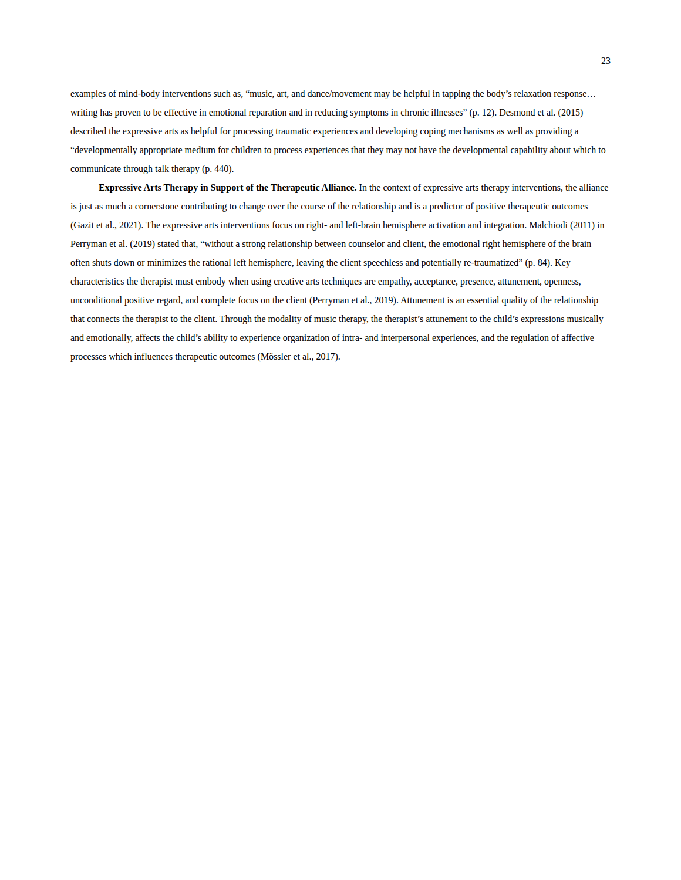23
examples of mind-body interventions such as, “music, art, and dance/movement may be helpful in tapping the body’s relaxation response…writing has proven to be effective in emotional reparation and in reducing symptoms in chronic illnesses” (p. 12). Desmond et al. (2015) described the expressive arts as helpful for processing traumatic experiences and developing coping mechanisms as well as providing a “developmentally appropriate medium for children to process experiences that they may not have the developmental capability about which to communicate through talk therapy (p. 440).
Expressive Arts Therapy in Support of the Therapeutic Alliance. In the context of expressive arts therapy interventions, the alliance is just as much a cornerstone contributing to change over the course of the relationship and is a predictor of positive therapeutic outcomes (Gazit et al., 2021). The expressive arts interventions focus on right- and left-brain hemisphere activation and integration. Malchiodi (2011) in Perryman et al. (2019) stated that, “without a strong relationship between counselor and client, the emotional right hemisphere of the brain often shuts down or minimizes the rational left hemisphere, leaving the client speechless and potentially re-traumatized” (p. 84). Key characteristics the therapist must embody when using creative arts techniques are empathy, acceptance, presence, attunement, openness, unconditional positive regard, and complete focus on the client (Perryman et al., 2019). Attunement is an essential quality of the relationship that connects the therapist to the client. Through the modality of music therapy, the therapist’s attunement to the child’s expressions musically and emotionally, affects the child’s ability to experience organization of intra- and interpersonal experiences, and the regulation of affective processes which influences therapeutic outcomes (Mössler et al., 2017).